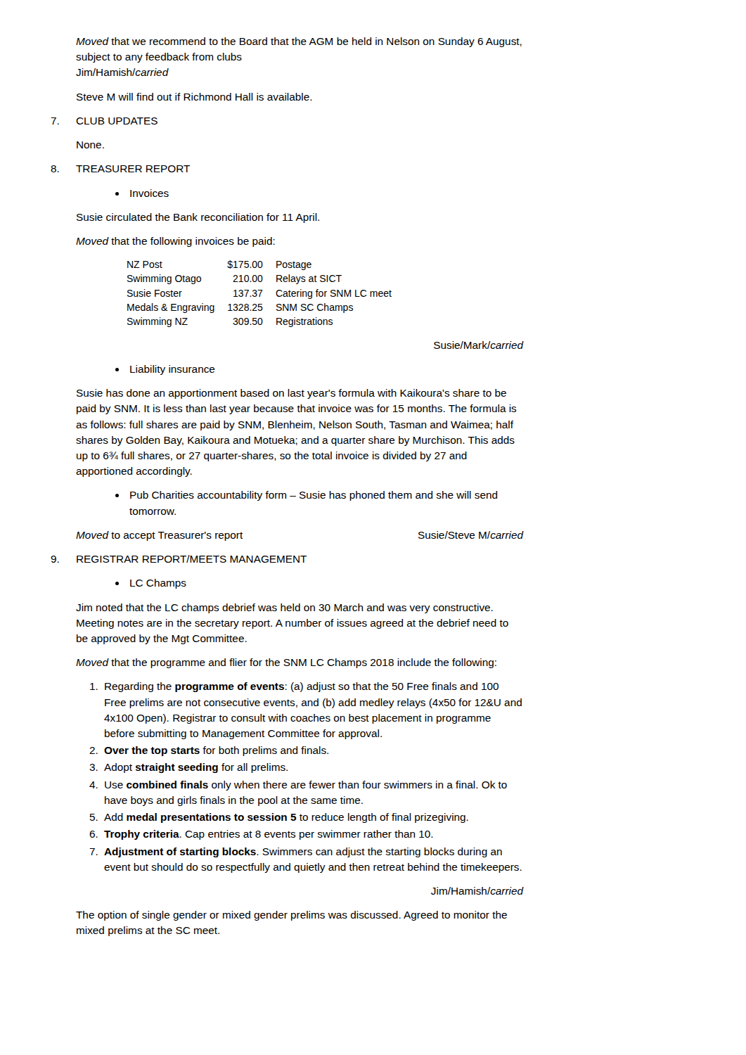Moved that we recommend to the Board that the AGM be held in Nelson on Sunday 6 August, subject to any feedback from clubs
Jim/Hamish/carried
Steve M will find out if Richmond Hall is available.
Club Updates
None.
Treasurer Report
Invoices
Susie circulated the Bank reconciliation for 11 April.
Moved that the following invoices be paid:
| NZ Post | $175.00 | Postage |
| Swimming Otago | 210.00 | Relays at SICT |
| Susie Foster | 137.37 | Catering for SNM LC meet |
| Medals & Engraving | 1328.25 | SNM SC Champs |
| Swimming NZ | 309.50 | Registrations |
Susie/Mark/carried
Liability insurance
Susie has done an apportionment based on last year's formula with Kaikoura's share to be paid by SNM. It is less than last year because that invoice was for 15 months. The formula is as follows: full shares are paid by SNM, Blenheim, Nelson South, Tasman and Waimea; half shares by Golden Bay, Kaikoura and Motueka; and a quarter share by Murchison. This adds up to 6¾ full shares, or 27 quarter-shares, so the total invoice is divided by 27 and apportioned accordingly.
Pub Charities accountability form – Susie has phoned them and she will send tomorrow.
Moved to accept Treasurer's report Susie/Steve M/carried
Registrar Report/Meets Management
LC Champs
Jim noted that the LC champs debrief was held on 30 March and was very constructive. Meeting notes are in the secretary report. A number of issues agreed at the debrief need to be approved by the Mgt Committee.
Moved that the programme and flier for the SNM LC Champs 2018 include the following:
Regarding the programme of events: (a) adjust so that the 50 Free finals and 100 Free prelims are not consecutive events, and (b) add medley relays (4x50 for 12&U and 4x100 Open). Registrar to consult with coaches on best placement in programme before submitting to Management Committee for approval.
Over the top starts for both prelims and finals.
Adopt straight seeding for all prelims.
Use combined finals only when there are fewer than four swimmers in a final. Ok to have boys and girls finals in the pool at the same time.
Add medal presentations to session 5 to reduce length of final prizegiving.
Trophy criteria. Cap entries at 8 events per swimmer rather than 10.
Adjustment of starting blocks. Swimmers can adjust the starting blocks during an event but should do so respectfully and quietly and then retreat behind the timekeepers.
Jim/Hamish/carried
The option of single gender or mixed gender prelims was discussed. Agreed to monitor the mixed prelims at the SC meet.